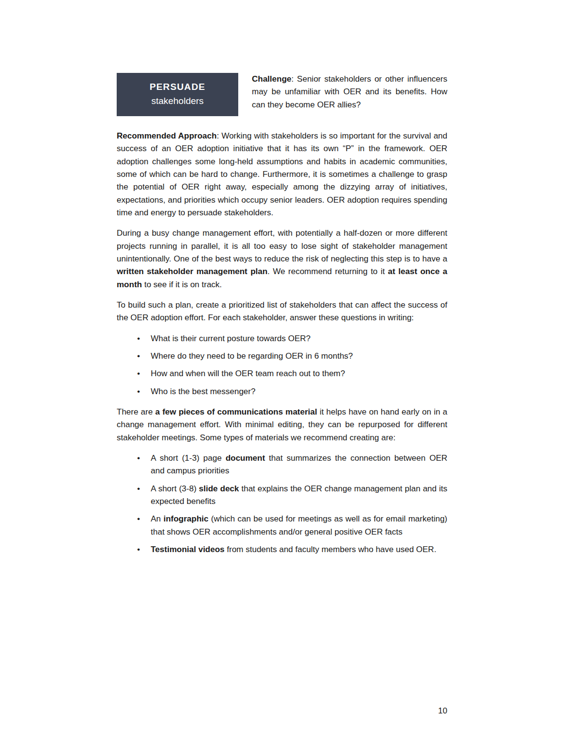PERSUADE stakeholders
Challenge: Senior stakeholders or other influencers may be unfamiliar with OER and its benefits. How can they become OER allies?
Recommended Approach: Working with stakeholders is so important for the survival and success of an OER adoption initiative that it has its own “P” in the framework. OER adoption challenges some long-held assumptions and habits in academic communities, some of which can be hard to change. Furthermore, it is sometimes a challenge to grasp the potential of OER right away, especially among the dizzying array of initiatives, expectations, and priorities which occupy senior leaders. OER adoption requires spending time and energy to persuade stakeholders.
During a busy change management effort, with potentially a half-dozen or more different projects running in parallel, it is all too easy to lose sight of stakeholder management unintentionally. One of the best ways to reduce the risk of neglecting this step is to have a written stakeholder management plan. We recommend returning to it at least once a month to see if it is on track.
To build such a plan, create a prioritized list of stakeholders that can affect the success of the OER adoption effort. For each stakeholder, answer these questions in writing:
What is their current posture towards OER?
Where do they need to be regarding OER in 6 months?
How and when will the OER team reach out to them?
Who is the best messenger?
There are a few pieces of communications material it helps have on hand early on in a change management effort. With minimal editing, they can be repurposed for different stakeholder meetings. Some types of materials we recommend creating are:
A short (1-3) page document that summarizes the connection between OER and campus priorities
A short (3-8) slide deck that explains the OER change management plan and its expected benefits
An infographic (which can be used for meetings as well as for email marketing) that shows OER accomplishments and/or general positive OER facts
Testimonial videos from students and faculty members who have used OER.
10